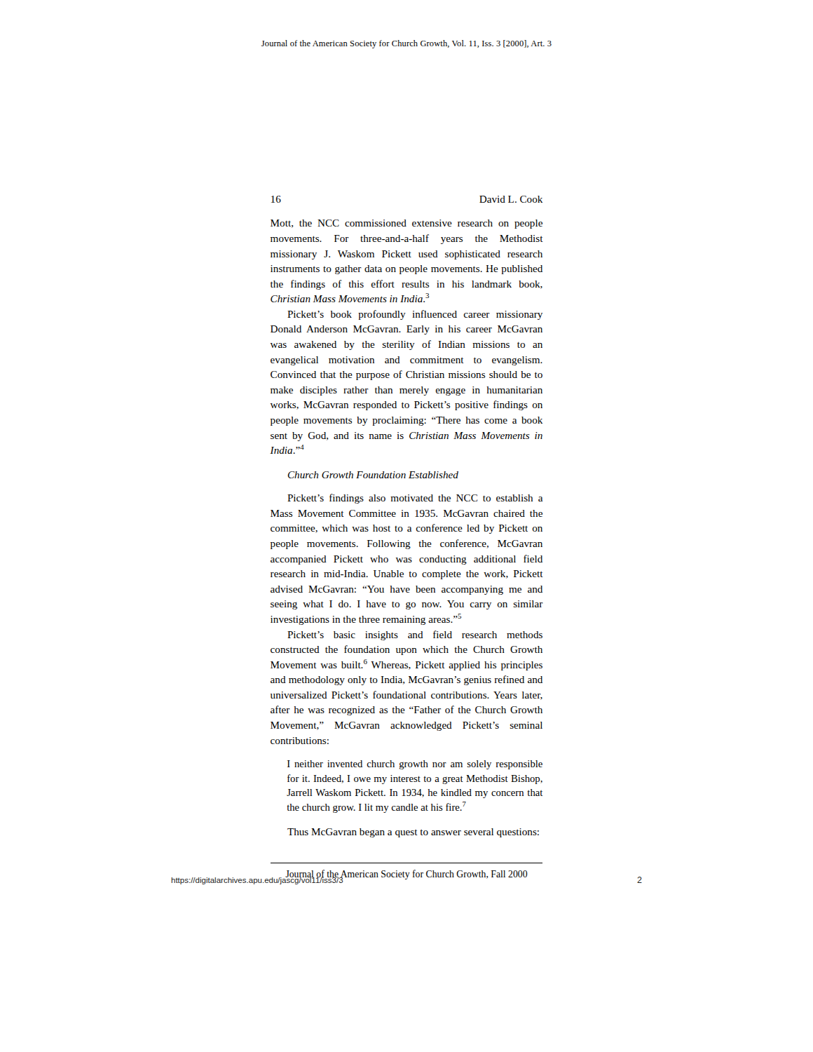Journal of the American Society for Church Growth, Vol. 11, Iss. 3 [2000], Art. 3
16 David L. Cook
Mott, the NCC commissioned extensive research on people movements. For three-and-a-half years the Methodist missionary J. Waskom Pickett used sophisticated research instruments to gather data on people movements. He published the findings of this effort results in his landmark book, Christian Mass Movements in India.3
Pickett’s book profoundly influenced career missionary Donald Anderson McGavran. Early in his career McGavran was awakened by the sterility of Indian missions to an evangelical motivation and commitment to evangelism. Convinced that the purpose of Christian missions should be to make disciples rather than merely engage in humanitarian works, McGavran responded to Pickett’s positive findings on people movements by proclaiming: “There has come a book sent by God, and its name is Christian Mass Movements in India.”4
Church Growth Foundation Established
Pickett’s findings also motivated the NCC to establish a Mass Movement Committee in 1935. McGavran chaired the committee, which was host to a conference led by Pickett on people movements. Following the conference, McGavran accompanied Pickett who was conducting additional field research in mid-India. Unable to complete the work, Pickett advised McGavran: “You have been accompanying me and seeing what I do. I have to go now. You carry on similar investigations in the three remaining areas.”5
Pickett’s basic insights and field research methods constructed the foundation upon which the Church Growth Movement was built.6 Whereas, Pickett applied his principles and methodology only to India, McGavran’s genius refined and universalized Pickett’s foundational contributions. Years later, after he was recognized as the “Father of the Church Growth Movement,” McGavran acknowledged Pickett’s seminal contributions:
I neither invented church growth nor am solely responsible for it. Indeed, I owe my interest to a great Methodist Bishop, Jarrell Waskom Pickett. In 1934, he kindled my concern that the church grow. I lit my candle at his fire.7
Thus McGavran began a quest to answer several questions:
Journal of the American Society for Church Growth, Fall 2000
https://digitalarchives.apu.edu/jascg/vol11/iss3/3 2